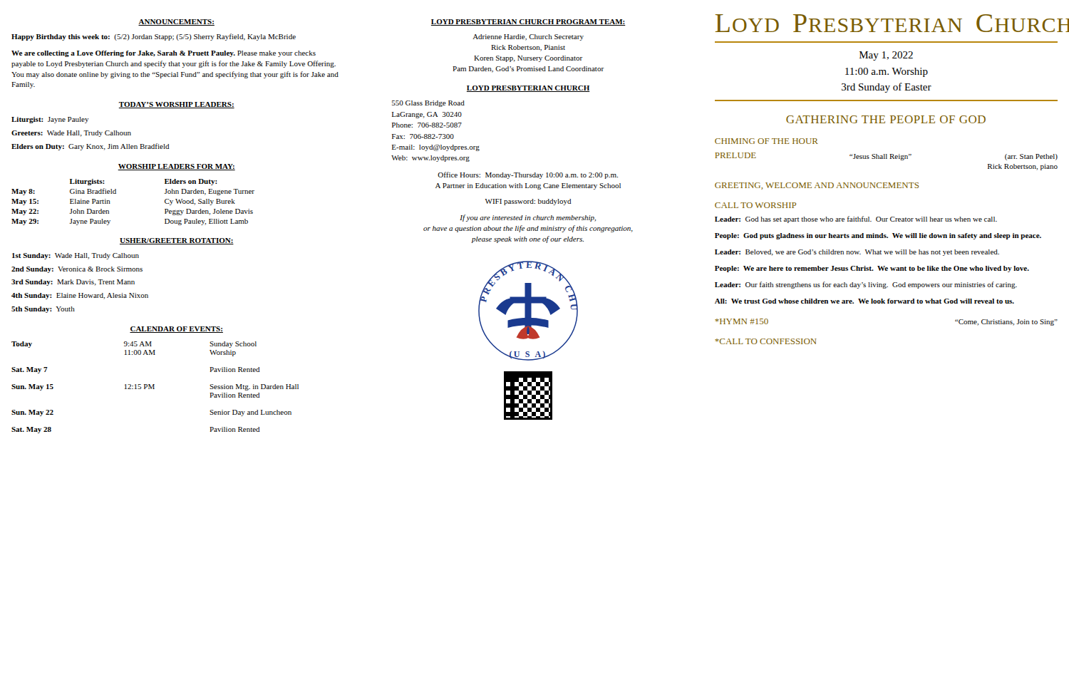ANNOUNCEMENTS:
Happy Birthday this week to: (5/2) Jordan Stapp; (5/5) Sherry Rayfield, Kayla McBride
We are collecting a Love Offering for Jake, Sarah & Pruett Pauley. Please make your checks payable to Loyd Presbyterian Church and specify that your gift is for the Jake & Family Love Offering. You may also donate online by giving to the “Special Fund” and specifying that your gift is for Jake and Family.
TODAY’S WORSHIP LEADERS:
Liturgist: Jayne Pauley
Greeters: Wade Hall, Trudy Calhoun
Elders on Duty: Gary Knox, Jim Allen Bradfield
WORSHIP LEADERS FOR MAY:
| | Liturgists: | Elders on Duty: |
| May 8: | Gina Bradfield | John Darden, Eugene Turner |
| May 15: | Elaine Partin | Cy Wood, Sally Burek |
| May 22: | John Darden | Peggy Darden, Jolene Davis |
| May 29: | Jayne Pauley | Doug Pauley, Elliott Lamb |
USHER/GREETER ROTATION:
1st Sunday: Wade Hall, Trudy Calhoun
2nd Sunday: Veronica & Brock Sirmons
3rd Sunday: Mark Davis, Trent Mann
4th Sunday: Elaine Howard, Alesia Nixon
5th Sunday: Youth
CALENDAR OF EVENTS:
| Today | 9:45 AM 11:00 AM | Sunday School Worship |
| Sat. May 7 | | Pavilion Rented |
| Sun. May 15 | 12:15 PM | Session Mtg. in Darden Hall Pavilion Rented |
| Sun. May 22 | | Senior Day and Luncheon |
| Sat. May 28 | | Pavilion Rented |
LOYD PRESBYTERIAN CHURCH PROGRAM TEAM:
Adrienne Hardie, Church Secretary
Rick Robertson, Pianist
Koren Stapp, Nursery Coordinator
Pam Darden, God’s Promised Land Coordinator
LOYD PRESBYTERIAN CHURCH
550 Glass Bridge Road
LaGrange, GA 30240
Phone: 706-882-5087
Fax: 706-882-7300
E-mail: loyd@loydpres.org
Web: www.loydpres.org
Office Hours: Monday-Thursday 10:00 a.m. to 2:00 p.m.
A Partner in Education with Long Cane Elementary School
WIFI password: buddyloyd
If you are interested in church membership,
or have a question about the life and ministry of this congregation,
please speak with one of our elders.
PRESBYTERIAN CHURCH (U S A)
LOYD PRESBYTERIAN CHURCH
May 1, 2022
11:00 a.m. Worship
3rd Sunday of Easter
GATHERING THE PEOPLE OF GOD
CHIMING OF THE HOUR
PRELUDE
“Jesus Shall Reign”
(arr. Stan Pethel)
Rick Robertson, piano
GREETING, WELCOME AND ANNOUNCEMENTS
CALL TO WORSHIP
Leader: God has set apart those who are faithful. Our Creator will hear us when we call.
People: God puts gladness in our hearts and minds. We will lie down in safety and sleep in peace.
Leader: Beloved, we are God’s children now. What we will be has not yet been revealed.
People: We are here to remember Jesus Christ. We want to be like the One who lived by love.
Leader: Our faith strengthens us for each day’s living. God empowers our ministries of caring.
All: We trust God whose children we are. We look forward to what God will reveal to us.
*HYMN #150
“Come, Christians, Join to Sing”
*CALL TO CONFESSION